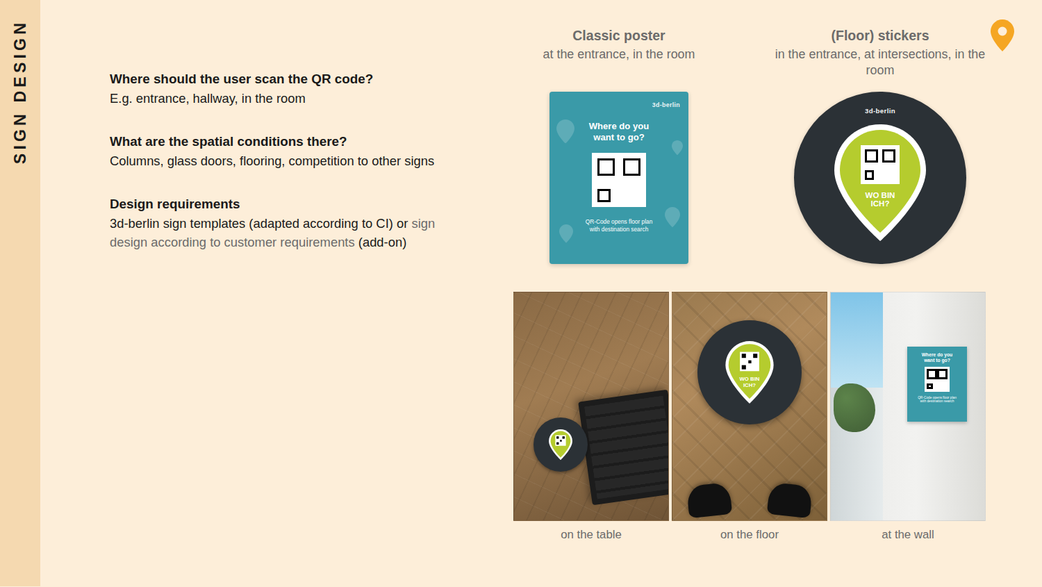SIGN DESIGN
Where should the user scan the QR code? E.g. entrance, hallway, in the room
What are the spatial conditions there? Columns, glass doors, flooring, competition to other signs
Design requirements 3d-berlin sign templates (adapted according to CI) or sign design according to customer requirements (add-on)
Classic poster
at the entrance, in the room
(Floor) stickers
in the entrance, at intersections, in the room
3d-berlin
Where do you
want to go?
QR-Code opens floor plan
with destination search
3d-berlin
WO BIN
ICH?
on the table
WO BIN ICH?
on the floor
Where do you
want to go?
QR-Code opens floor plan
with destination search
at the wall